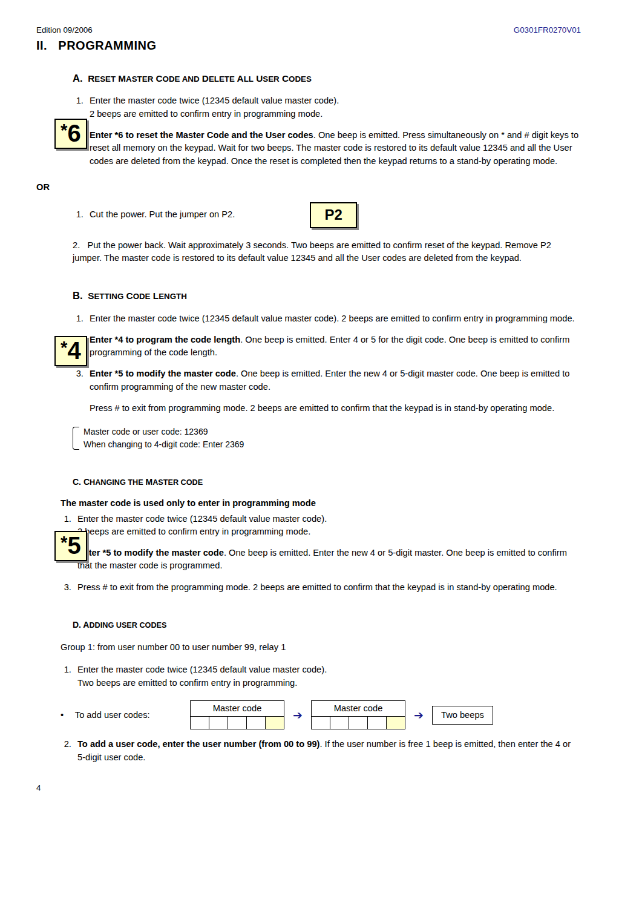Edition 09/2006 G0301FR0270V01
II. PROGRAMMING
A. RESET MASTER CODE AND DELETE ALL USER CODES
*6
Enter the master code twice (12345 default value master code).
2 beeps are emitted to confirm entry in programming mode.
Enter *6 to reset the Master Code and the User codes. One beep is emitted. Press simultaneously on * and # digit keys to reset all memory on the keypad. Wait for two beeps. The master code is restored to its default value 12345 and all the User codes are deleted from the keypad. Once the reset is completed then the keypad returns to a stand-by operating mode.
OR
Cut the power. Put the jumper on P2. P2
2. Put the power back. Wait approximately 3 seconds. Two beeps are emitted to confirm reset of the keypad. Remove P2 jumper. The master code is restored to its default value 12345 and all the User codes are deleted from the keypad.
B. SETTING CODE LENGTH
*4
Enter the master code twice (12345 default value master code). 2 beeps are emitted to confirm entry in programming mode.
Enter *4 to program the code length. One beep is emitted. Enter 4 or 5 for the digit code. One beep is emitted to confirm programming of the code length.
Enter *5 to modify the master code. One beep is emitted. Enter the new 4 or 5-digit master code. One beep is emitted to confirm programming of the new master code.
Press # to exit from programming mode. 2 beeps are emitted to confirm that the keypad is in stand-by operating mode.
Master code or user code: 12369
When changing to 4-digit code: Enter 2369
C. CHANGING THE MASTER CODE
The master code is used only to enter in programming mode
*5
Enter the master code twice (12345 default value master code).
2 beeps are emitted to confirm entry in programming mode.
Enter *5 to modify the master code. One beep is emitted. Enter the new 4 or 5-digit master. One beep is emitted to confirm that the master code is programmed.
Press # to exit from the programming mode. 2 beeps are emitted to confirm that the keypad is in stand-by operating mode.
D. ADDING USER CODES
Group 1: from user number 00 to user number 99, relay 1
Enter the master code twice (12345 default value master code).
Two beeps are emitted to confirm entry in programming.
• To add user codes:
| Master code |
➔
| Master code |
➔ Two beeps
To add a user code, enter the user number (from 00 to 99). If the user number is free 1 beep is emitted, then enter the 4 or 5-digit user code.
4